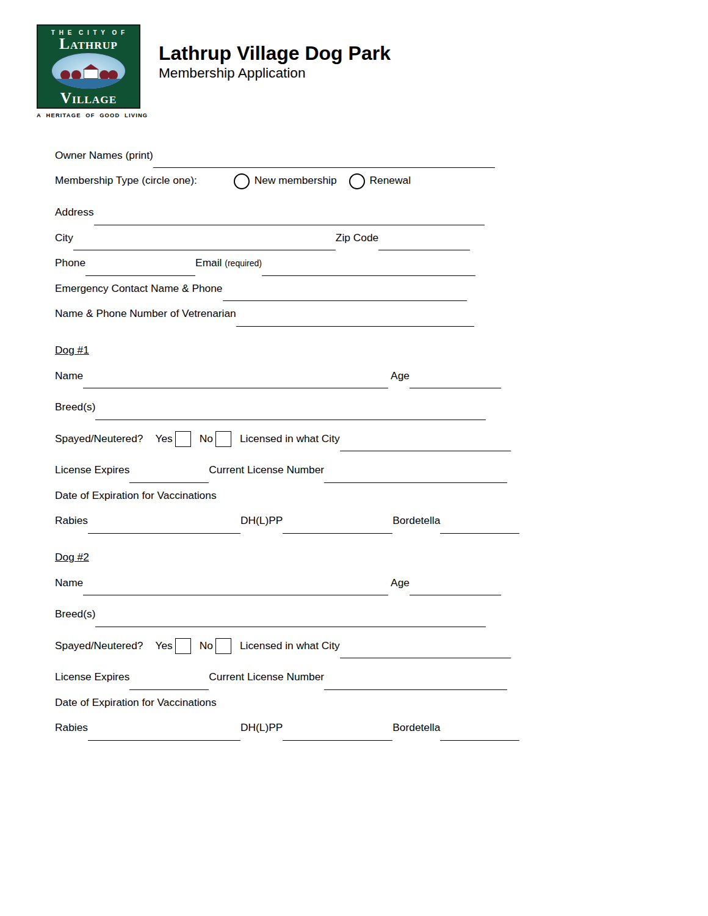T H E C I T Y O F
LATHRUP
VILLAGE
A HERITAGE OF GOOD LIVING
Lathrup Village Dog Park
Membership Application
Owner Names (print)
Membership Type (circle one): New membership Renewal
Address
City Zip Code
Phone Email (required)
Emergency Contact Name & Phone
Name & Phone Number of Vetrenarian
Dog #1
Name Age
Breed(s)
Spayed/Neutered? Yes No Licensed in what City
License Expires Current License Number
Date of Expiration for Vaccinations
Rabies DH(L)PP Bordetella
Dog #2
Name Age
Breed(s)
Spayed/Neutered? Yes No Licensed in what City
License Expires Current License Number
Date of Expiration for Vaccinations
Rabies DH(L)PP Bordetella